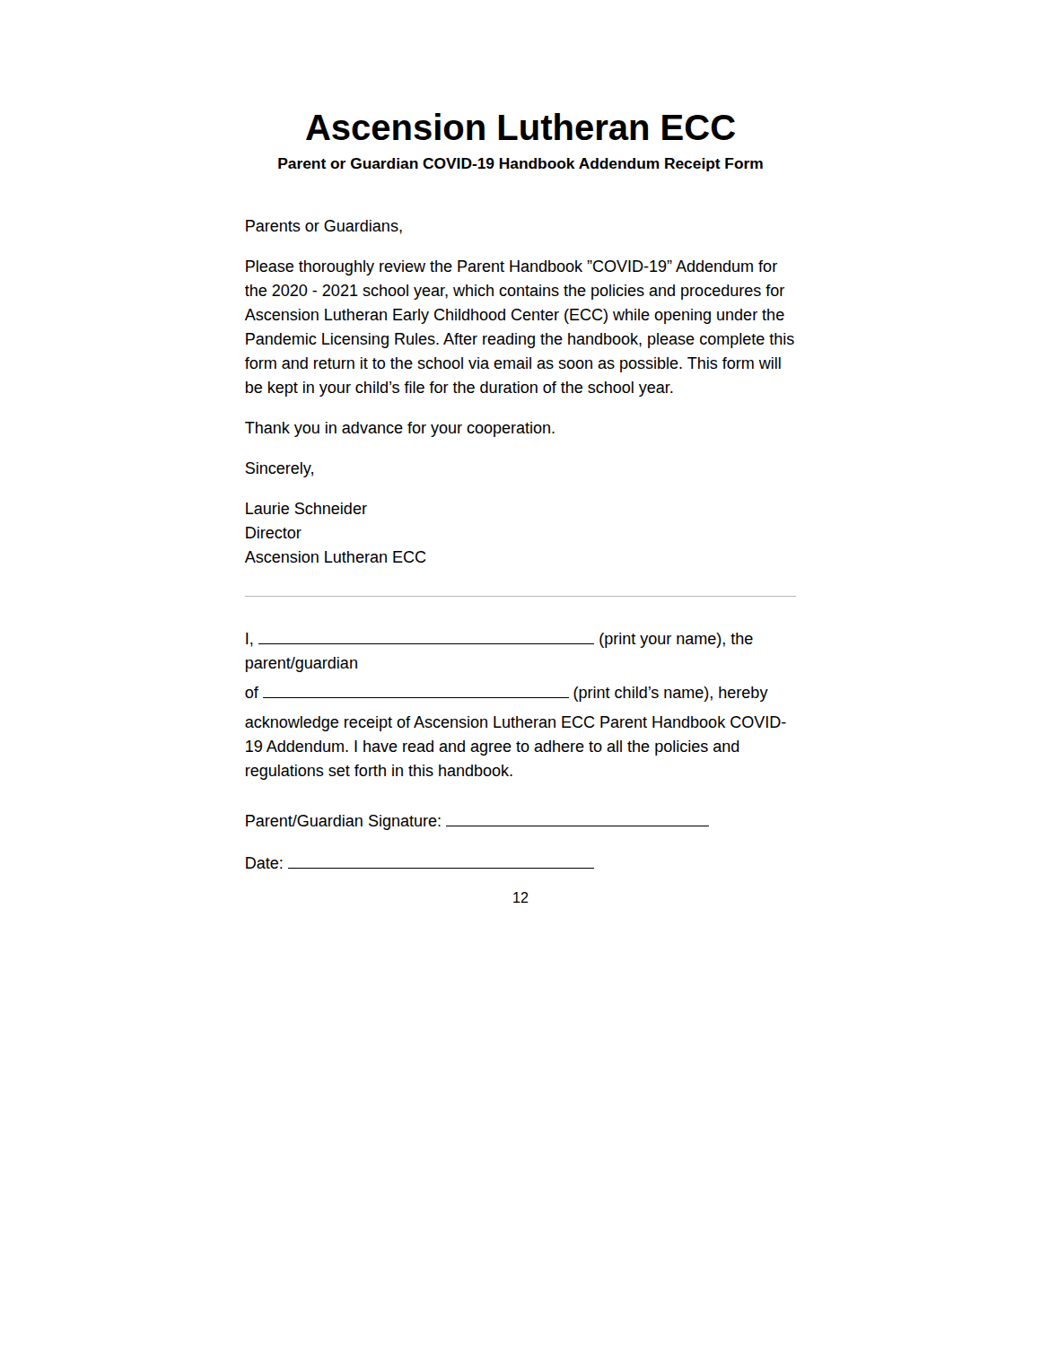Ascension Lutheran ECC
Parent or Guardian COVID-19 Handbook Addendum Receipt Form
Parents or Guardians,
Please thoroughly review the Parent Handbook ”COVID-19” Addendum for the 2020 - 2021 school year, which contains the policies and procedures for Ascension Lutheran Early Childhood Center (ECC) while opening under the Pandemic Licensing Rules. After reading the handbook, please complete this form and return it to the school via email as soon as possible. This form will be kept in your child’s file for the duration of the school year.
Thank you in advance for your cooperation.
Sincerely,
Laurie Schneider
Director
Ascension Lutheran ECC
I, (print your name), the parent/guardian
of (print child’s name), hereby
acknowledge receipt of Ascension Lutheran ECC Parent Handbook COVID-19 Addendum. I have read and agree to adhere to all the policies and regulations set forth in this handbook.
Parent/Guardian Signature:
Date:
12